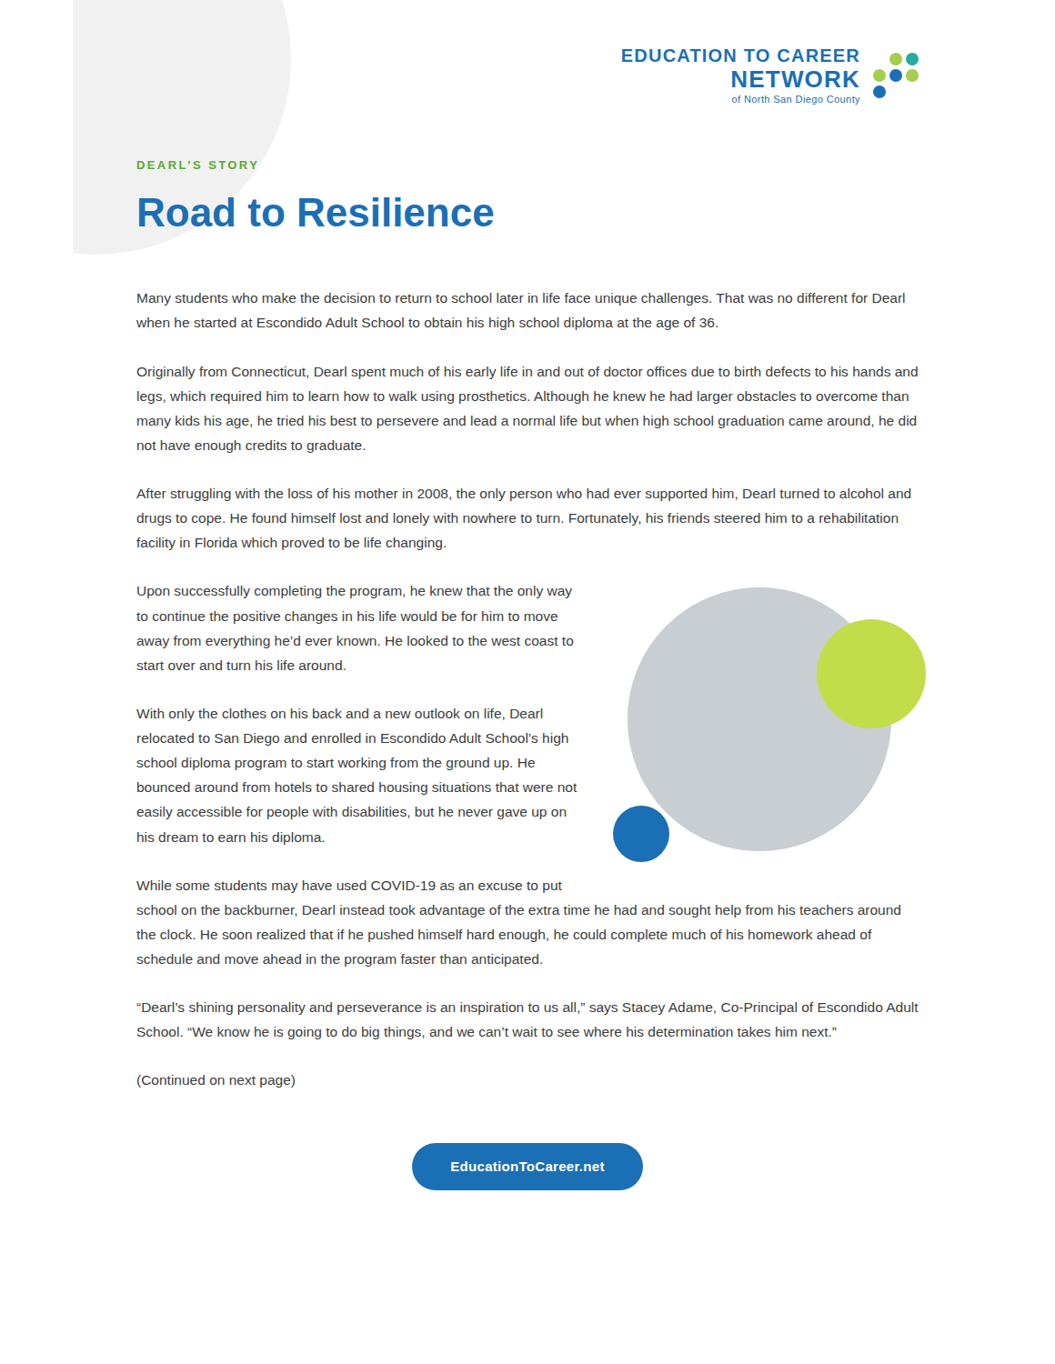EDUCATION TO CAREER
NETWORK
of North San Diego County
DEARL’S STORY
Road to Resilience
Many students who make the decision to return to school later in life face unique challenges. That was no different for Dearl when he started at Escondido Adult School to obtain his high school diploma at the age of 36.
Originally from Connecticut, Dearl spent much of his early life in and out of doctor offices due to birth defects to his hands and legs, which required him to learn how to walk using prosthetics. Although he knew he had larger obstacles to overcome than many kids his age, he tried his best to persevere and lead a normal life but when high school graduation came around, he did not have enough credits to graduate.
After struggling with the loss of his mother in 2008, the only person who had ever supported him, Dearl turned to alcohol and drugs to cope. He found himself lost and lonely with nowhere to turn. Fortunately, his friends steered him to a rehabilitation facility in Florida which proved to be life changing.
Upon successfully completing the program, he knew that the only way to continue the positive changes in his life would be for him to move away from everything he’d ever known. He looked to the west coast to start over and turn his life around.
With only the clothes on his back and a new outlook on life, Dearl relocated to San Diego and enrolled in Escondido Adult School’s high school diploma program to start working from the ground up. He bounced around from hotels to shared housing situations that were not easily accessible for people with disabilities, but he never gave up on his dream to earn his diploma.
While some students may have used COVID-19 as an excuse to put school on the backburner, Dearl instead took advantage of the extra time he had and sought help from his teachers around the clock. He soon realized that if he pushed himself hard enough, he could complete much of his homework ahead of schedule and move ahead in the program faster than anticipated.
“Dearl’s shining personality and perseverance is an inspiration to us all,” says Stacey Adame, Co-Principal of Escondido Adult School. “We know he is going to do big things, and we can’t wait to see where his determination takes him next.”
(Continued on next page)
EducationToCareer.net